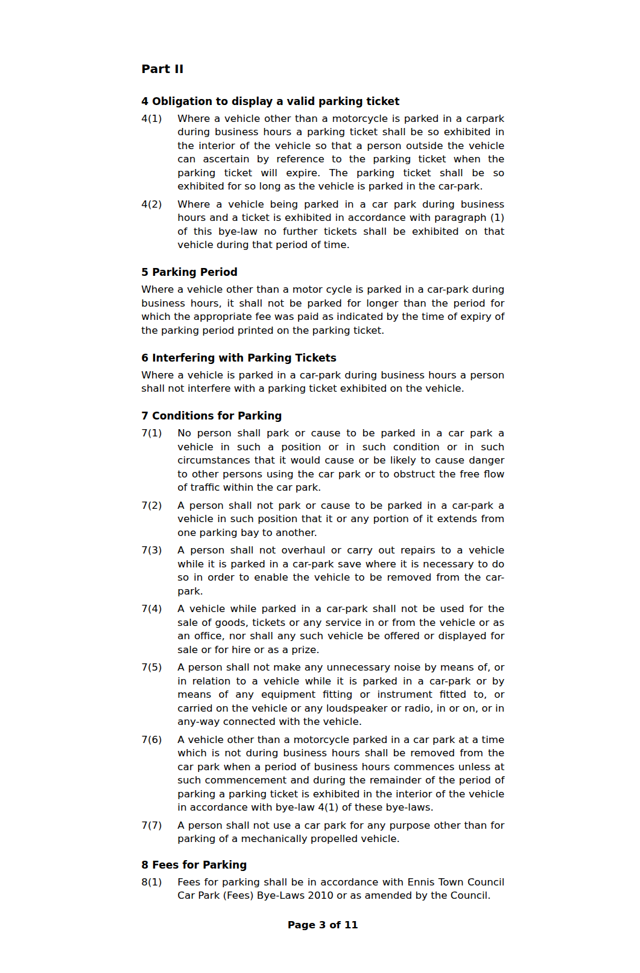Part II
4 Obligation to display a valid parking ticket
4(1)
Where a vehicle other than a motorcycle is parked in a carpark during business hours a parking ticket shall be so exhibited in the interior of the vehicle so that a person outside the vehicle can ascertain by reference to the parking ticket when the parking ticket will expire. The parking ticket shall be so exhibited for so long as the vehicle is parked in the car-park.
4(2)
Where a vehicle being parked in a car park during business hours and a ticket is exhibited in accordance with paragraph (1) of this bye-law no further tickets shall be exhibited on that vehicle during that period of time.
5 Parking Period
Where a vehicle other than a motor cycle is parked in a car-park during business hours, it shall not be parked for longer than the period for which the appropriate fee was paid as indicated by the time of expiry of the parking period printed on the parking ticket.
6 Interfering with Parking Tickets
Where a vehicle is parked in a car-park during business hours a person shall not interfere with a parking ticket exhibited on the vehicle.
7 Conditions for Parking
7(1)
No person shall park or cause to be parked in a car park a vehicle in such a position or in such condition or in such circumstances that it would cause or be likely to cause danger to other persons using the car park or to obstruct the free flow of traffic within the car park.
7(2)
A person shall not park or cause to be parked in a car-park a vehicle in such position that it or any portion of it extends from one parking bay to another.
7(3)
A person shall not overhaul or carry out repairs to a vehicle while it is parked in a car-park save where it is necessary to do so in order to enable the vehicle to be removed from the car-park.
7(4)
A vehicle while parked in a car-park shall not be used for the sale of goods, tickets or any service in or from the vehicle or as an office, nor shall any such vehicle be offered or displayed for sale or for hire or as a prize.
7(5)
A person shall not make any unnecessary noise by means of, or in relation to a vehicle while it is parked in a car-park or by means of any equipment fitting or instrument fitted to, or carried on the vehicle or any loudspeaker or radio, in or on, or in any-way connected with the vehicle.
7(6)
A vehicle other than a motorcycle parked in a car park at a time which is not during business hours shall be removed from the car park when a period of business hours commences unless at such commencement and during the remainder of the period of parking a parking ticket is exhibited in the interior of the vehicle in accordance with bye-law 4(1) of these bye-laws.
7(7)
A person shall not use a car park for any purpose other than for parking of a mechanically propelled vehicle.
8 Fees for Parking
8(1)
Fees for parking shall be in accordance with Ennis Town Council Car Park (Fees) Bye-Laws 2010 or as amended by the Council.
Page 3 of 11